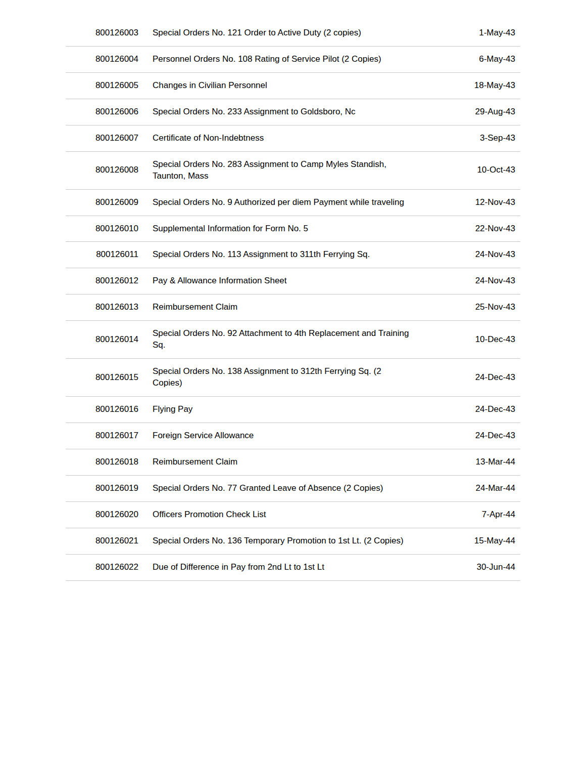| 800126003 | Special Orders No. 121 Order to Active Duty (2 copies) | 1-May-43 |
| 800126004 | Personnel Orders No. 108 Rating of Service Pilot (2 Copies) | 6-May-43 |
| 800126005 | Changes in Civilian Personnel | 18-May-43 |
| 800126006 | Special Orders No. 233 Assignment to Goldsboro, Nc | 29-Aug-43 |
| 800126007 | Certificate of Non-Indebtness | 3-Sep-43 |
| 800126008 | Special Orders No. 283 Assignment to Camp Myles Standish, Taunton, Mass | 10-Oct-43 |
| 800126009 | Special Orders No. 9 Authorized per diem Payment while traveling | 12-Nov-43 |
| 800126010 | Supplemental Information for Form No. 5 | 22-Nov-43 |
| 800126011 | Special Orders No. 113 Assignment to 311th Ferrying Sq. | 24-Nov-43 |
| 800126012 | Pay & Allowance Information Sheet | 24-Nov-43 |
| 800126013 | Reimbursement Claim | 25-Nov-43 |
| 800126014 | Special Orders No. 92 Attachment to 4th Replacement and Training Sq. | 10-Dec-43 |
| 800126015 | Special Orders No. 138 Assignment to 312th Ferrying Sq. (2 Copies) | 24-Dec-43 |
| 800126016 | Flying Pay | 24-Dec-43 |
| 800126017 | Foreign Service Allowance | 24-Dec-43 |
| 800126018 | Reimbursement Claim | 13-Mar-44 |
| 800126019 | Special Orders No. 77 Granted Leave of Absence (2 Copies) | 24-Mar-44 |
| 800126020 | Officers Promotion Check List | 7-Apr-44 |
| 800126021 | Special Orders No. 136 Temporary Promotion to 1st Lt. (2 Copies) | 15-May-44 |
| 800126022 | Due of Difference in Pay from 2nd Lt to 1st Lt | 30-Jun-44 |